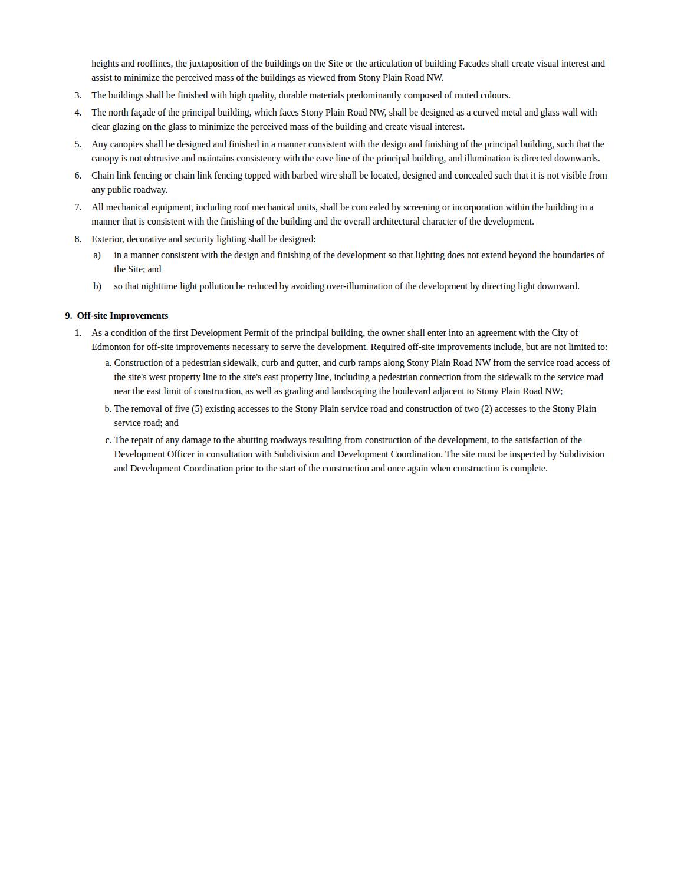heights and rooflines, the juxtaposition of the buildings on the Site or the articulation of building Facades shall create visual interest and assist to minimize the perceived mass of the buildings as viewed from Stony Plain Road NW.
The buildings shall be finished with high quality, durable materials predominantly composed of muted colours.
The north façade of the principal building, which faces Stony Plain Road NW, shall be designed as a curved metal and glass wall with clear glazing on the glass to minimize the perceived mass of the building and create visual interest.
Any canopies shall be designed and finished in a manner consistent with the design and finishing of the principal building, such that the canopy is not obtrusive and maintains consistency with the eave line of the principal building, and illumination is directed downwards.
Chain link fencing or chain link fencing topped with barbed wire shall be located, designed and concealed such that it is not visible from any public roadway.
All mechanical equipment, including roof mechanical units, shall be concealed by screening or incorporation within the building in a manner that is consistent with the finishing of the building and the overall architectural character of the development.
Exterior, decorative and security lighting shall be designed:
in a manner consistent with the design and finishing of the development so that lighting does not extend beyond the boundaries of the Site; and
so that nighttime light pollution be reduced by avoiding over-illumination of the development by directing light downward.
9. Off-site Improvements
As a condition of the first Development Permit of the principal building, the owner shall enter into an agreement with the City of Edmonton for off-site improvements necessary to serve the development. Required off-site improvements include, but are not limited to:
Construction of a pedestrian sidewalk, curb and gutter, and curb ramps along Stony Plain Road NW from the service road access of the site's west property line to the site's east property line, including a pedestrian connection from the sidewalk to the service road near the east limit of construction, as well as grading and landscaping the boulevard adjacent to Stony Plain Road NW;
The removal of five (5) existing accesses to the Stony Plain service road and construction of two (2) accesses to the Stony Plain service road; and
The repair of any damage to the abutting roadways resulting from construction of the development, to the satisfaction of the Development Officer in consultation with Subdivision and Development Coordination. The site must be inspected by Subdivision and Development Coordination prior to the start of the construction and once again when construction is complete.